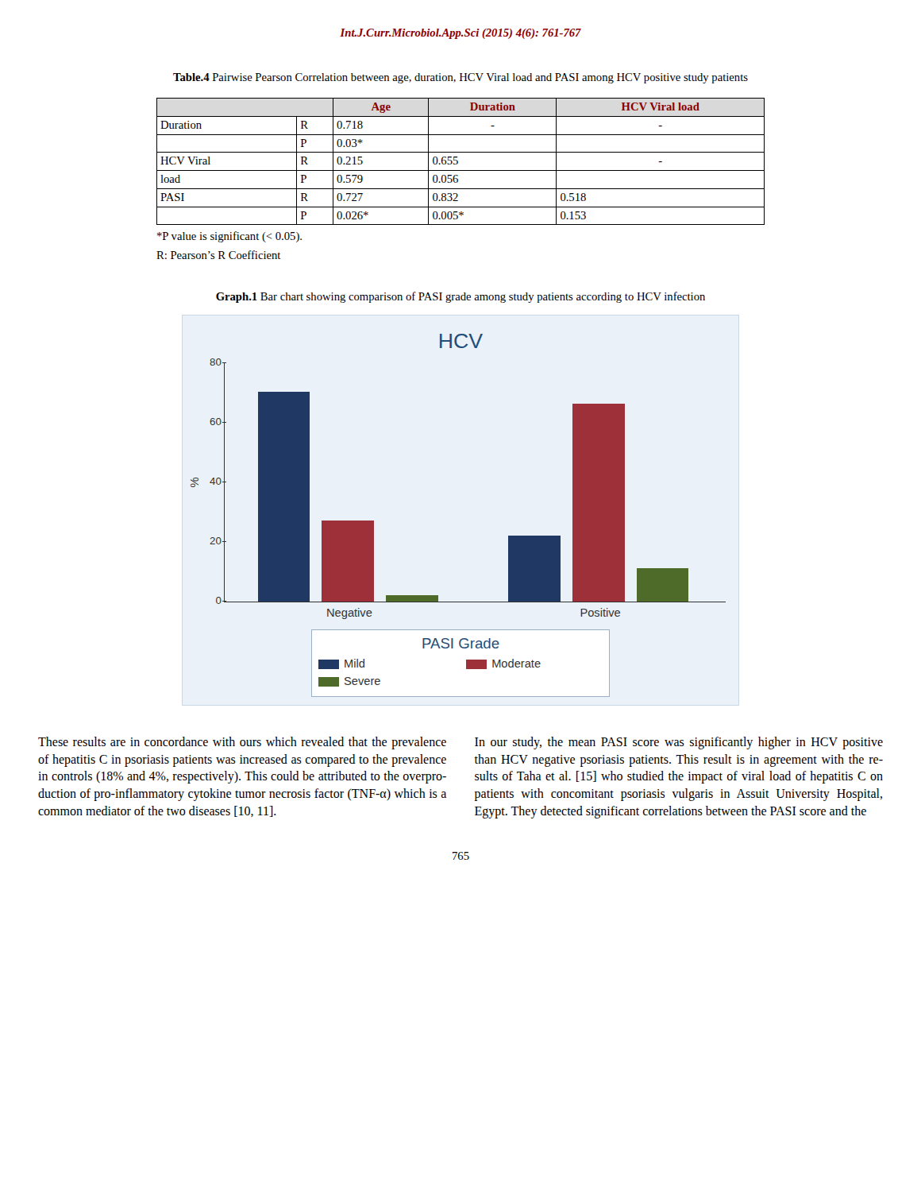Int.J.Curr.Microbiol.App.Sci (2015) 4(6): 761-767
Table.4 Pairwise Pearson Correlation between age, duration, HCV Viral load and PASI among HCV positive study patients
| | Age | Duration | HCV Viral load |
| --- | --- | --- | --- |
| Duration | R | 0.718 | - | - |
| | P | 0.03* | | |
| HCV Viral | R | 0.215 | 0.655 | - |
| load | P | 0.579 | 0.056 | |
| PASI | R | 0.727 | 0.832 | 0.518 |
| | P | 0.026* | 0.005* | 0.153 |
*P value is significant (< 0.05).
R: Pearson’s R Coefficient
Graph.1 Bar chart showing comparison of PASI grade among study patients according to HCV infection
HCV
%
0
20
40
60
80
Negative Positive
PASI Grade
Mild
Moderate
Severe
These results are in concordance with ours which revealed that the prevalence of hepatitis C in psoriasis patients was increased as compared to the prevalence in controls (18% and 4%, respectively). This could be attributed to the overproduction of pro-inflammatory cytokine tumor necrosis factor (TNF-α) which is a common mediator of the two diseases [10, 11].
In our study, the mean PASI score was significantly higher in HCV positive than HCV negative psoriasis patients. This result is in agreement with the results of Taha et al. [15] who studied the impact of viral load of hepatitis C on patients with concomitant psoriasis vulgaris in Assuit University Hospital, Egypt. They detected significant correlations between the PASI score and the
765